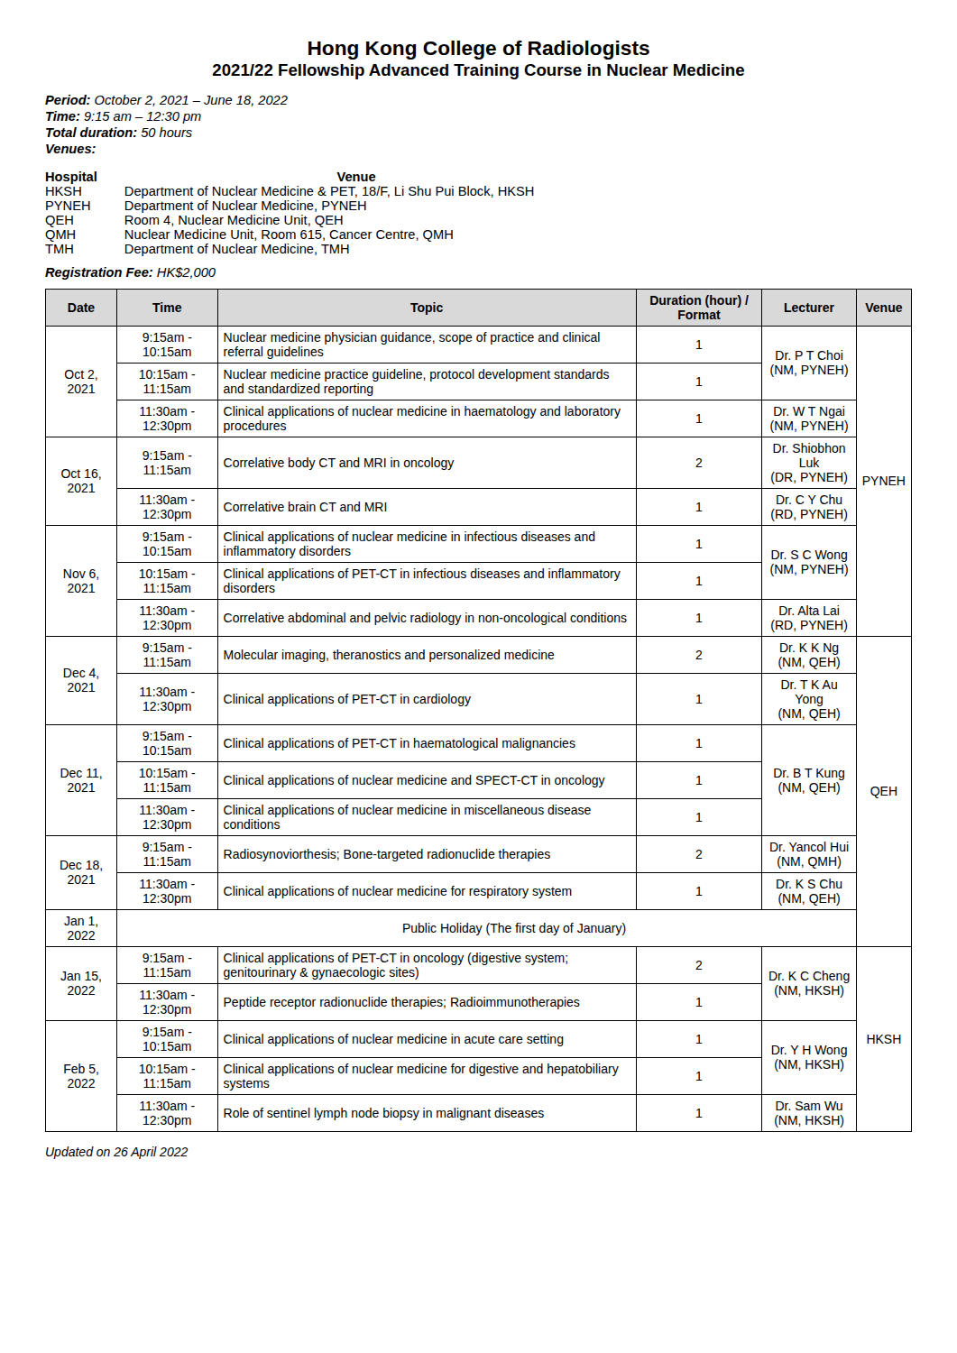Hong Kong College of Radiologists
2021/22 Fellowship Advanced Training Course in Nuclear Medicine
Period: October 2, 2021 – June 18, 2022
Time: 9:15 am – 12:30 pm
Total duration: 50 hours
Venues:
| Hospital | Venue |
| --- | --- |
| HKSH | Department of Nuclear Medicine & PET, 18/F, Li Shu Pui Block, HKSH |
| PYNEH | Department of Nuclear Medicine, PYNEH |
| QEH | Room 4, Nuclear Medicine Unit, QEH |
| QMH | Nuclear Medicine Unit, Room 615, Cancer Centre, QMH |
| TMH | Department of Nuclear Medicine, TMH |
Registration Fee: HK$2,000
| Date | Time | Topic | Duration (hour) / Format | Lecturer | Venue |
| --- | --- | --- | --- | --- | --- |
| Oct 2, 2021 | 9:15am - 10:15am | Nuclear medicine physician guidance, scope of practice and clinical referral guidelines | 1 | Dr. P T Choi (NM, PYNEH) | PYNEH |
| 10:15am - 11:15am | Nuclear medicine practice guideline, protocol development standards and standardized reporting | 1 |
| 11:30am - 12:30pm | Clinical applications of nuclear medicine in haematology and laboratory procedures | 1 | Dr. W T Ngai (NM, PYNEH) |
| Oct 16, 2021 | 9:15am - 11:15am | Correlative body CT and MRI in oncology | 2 | Dr. Shiobhon Luk (DR, PYNEH) |
| 11:30am - 12:30pm | Correlative brain CT and MRI | 1 | Dr. C Y Chu (RD, PYNEH) |
| Nov 6, 2021 | 9:15am - 10:15am | Clinical applications of nuclear medicine in infectious diseases and inflammatory disorders | 1 | Dr. S C Wong (NM, PYNEH) |
| 10:15am - 11:15am | Clinical applications of PET-CT in infectious diseases and inflammatory disorders | 1 |
| 11:30am - 12:30pm | Correlative abdominal and pelvic radiology in non-oncological conditions | 1 | Dr. Alta Lai (RD, PYNEH) |
| Dec 4, 2021 | 9:15am - 11:15am | Molecular imaging, theranostics and personalized medicine | 2 | Dr. K K Ng (NM, QEH) | QEH |
| 11:30am - 12:30pm | Clinical applications of PET-CT in cardiology | 1 | Dr. T K Au Yong (NM, QEH) |
| Dec 11, 2021 | 9:15am - 10:15am | Clinical applications of PET-CT in haematological malignancies | 1 | Dr. B T Kung (NM, QEH) |
| 10:15am - 11:15am | Clinical applications of nuclear medicine and SPECT-CT in oncology | 1 |
| 11:30am - 12:30pm | Clinical applications of nuclear medicine in miscellaneous disease conditions | 1 |
| Dec 18, 2021 | 9:15am - 11:15am | Radiosynoviorthesis; Bone-targeted radionuclide therapies | 2 | Dr. Yancol Hui (NM, QMH) |
| 11:30am - 12:30pm | Clinical applications of nuclear medicine for respiratory system | 1 | Dr. K S Chu (NM, QEH) |
| Jan 1, 2022 | Public Holiday (The first day of January) |
| Jan 15, 2022 | 9:15am - 11:15am | Clinical applications of PET-CT in oncology (digestive system; genitourinary & gynaecologic sites) | 2 | Dr. K C Cheng (NM, HKSH) | HKSH |
| 11:30am - 12:30pm | Peptide receptor radionuclide therapies; Radioimmunotherapies | 1 |
| Feb 5, 2022 | 9:15am - 10:15am | Clinical applications of nuclear medicine in acute care setting | 1 | Dr. Y H Wong (NM, HKSH) |
| 10:15am - 11:15am | Clinical applications of nuclear medicine for digestive and hepatobiliary systems | 1 |
| 11:30am - 12:30pm | Role of sentinel lymph node biopsy in malignant diseases | 1 | Dr. Sam Wu (NM, HKSH) |
Updated on 26 April 2022